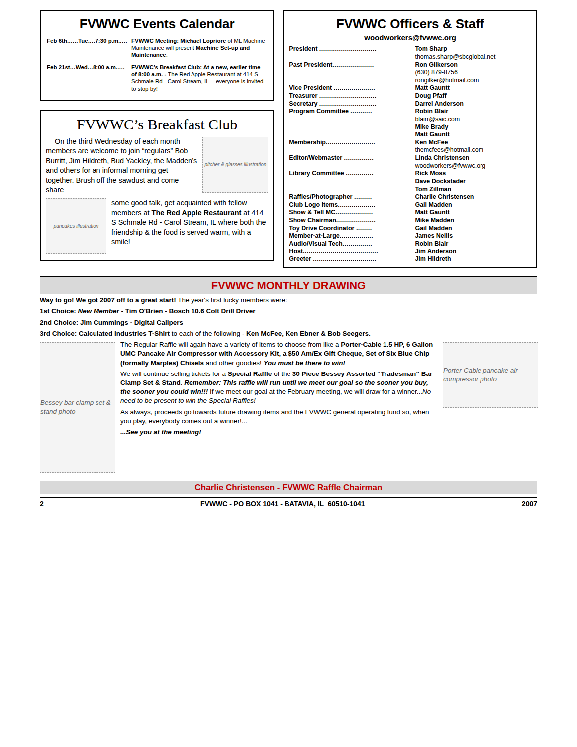FVWWC Events Calendar
| Feb 6th ...... Tue .... 7:30 p.m. .... | FVWWC Meeting: Michael Lopriore of ML Machine Maintenance will present Machine Set-up and Maintenance . |
| Feb 21st ... Wed ... 8:00 a.m. .... | FVWWC’s Breakfast Club: At a new, earlier time of 8:00 a.m. - The Red Apple Restaurant at 414 S Schmale Rd - Carol Stream, IL -- everyone is invited to stop by! |
FVWWC’s Breakfast Club
pitcher & glasses illustration
On the third Wednesday of each month members are welcome to join “regulars” Bob Burritt, Jim Hildreth, Bud Yackley, the Madden’s and others for an informal morning get together. Brush off the sawdust and come share
pancakes illustration
some good talk, get acquainted with fellow members at The Red Apple Restaurant at 414 S Schmale Rd - Carol Stream, IL where both the friendship & the food is served warm, with a smile!
FVWWC Officers & Staff
woodworkers@fvwwc.org
| President ............................. | Tom Sharp |
| | thomas.sharp@sbcglobal.net |
| Past President ..................... | Ron Gilkerson |
| | (630) 879-8756 |
| | rongilker@hotmail.com |
| Vice President ..................... | Matt Gauntt |
| Treasurer ............................. | Doug Pfaff |
| Secretary ............................. | Darrel Anderson |
| Program Committee ........... | Robin Blair |
| | blairr@saic.com |
| | Mike Brady |
| | Matt Gauntt |
| Membership ......................... | Ken McFee |
| | themcfees@hotmail.com |
| Editor/Webmaster ............... | Linda Christensen |
| | woodworkers@fvwwc.org |
| Library Committee .............. | Rick Moss |
| | Dave Dockstader |
| | Tom Zillman |
| Raffles/Photographer ......... | Charlie Christensen |
| Club Logo Items ................... | Gail Madden |
| Show & Tell MC ................... | Matt Gauntt |
| Show Chairman .................... | Mike Madden |
| Toy Drive Coordinator ........ | Gail Madden |
| Member-at-Large ................. | James Nellis |
| Audio/Visual Tech ............... | Robin Blair |
| Host ...................................... | Jim Anderson |
| Greeter ................................ | Jim Hildreth |
FVWWC MONTHLY DRAWING
Way to go! We got 2007 off to a great start! The year's first lucky members were:
1st Choice: New Member - Tim O'Brien - Bosch 10.6 Colt Drill Driver
2nd Choice: Jim Cummings - Digital Calipers
3rd Choice: Calculated Industries T-Shirt to each of the following - Ken McFee, Ken Ebner & Bob Seegers.
Porter-Cable pancake air compressor photo
Bessey bar clamp set & stand photo
The Regular Raffle will again have a variety of items to choose from like a Porter-Cable 1.5 HP, 6 Gallon UMC Pancake Air Compressor with Accessory Kit, a $50 Am/Ex Gift Cheque, Set of Six Blue Chip (formally Marples) Chisels and other goodies! You must be there to win!
We will continue selling tickets for a Special Raffle of the 30 Piece Bessey Assorted “Tradesman” Bar Clamp Set & Stand. Remember: This raffle will run until we meet our goal so the sooner you buy, the sooner you could win!!! If we meet our goal at the February meeting, we will draw for a winner...No need to be present to win the Special Raffles!
As always, proceeds go towards future drawing items and the FVWWC general operating fund so, when you play, everybody comes out a winner!...
...See you at the meeting!
Charlie Christensen - FVWWC Raffle Chairman
2
FVWWC - PO BOX 1041 - BATAVIA, IL 60510-1041
2007